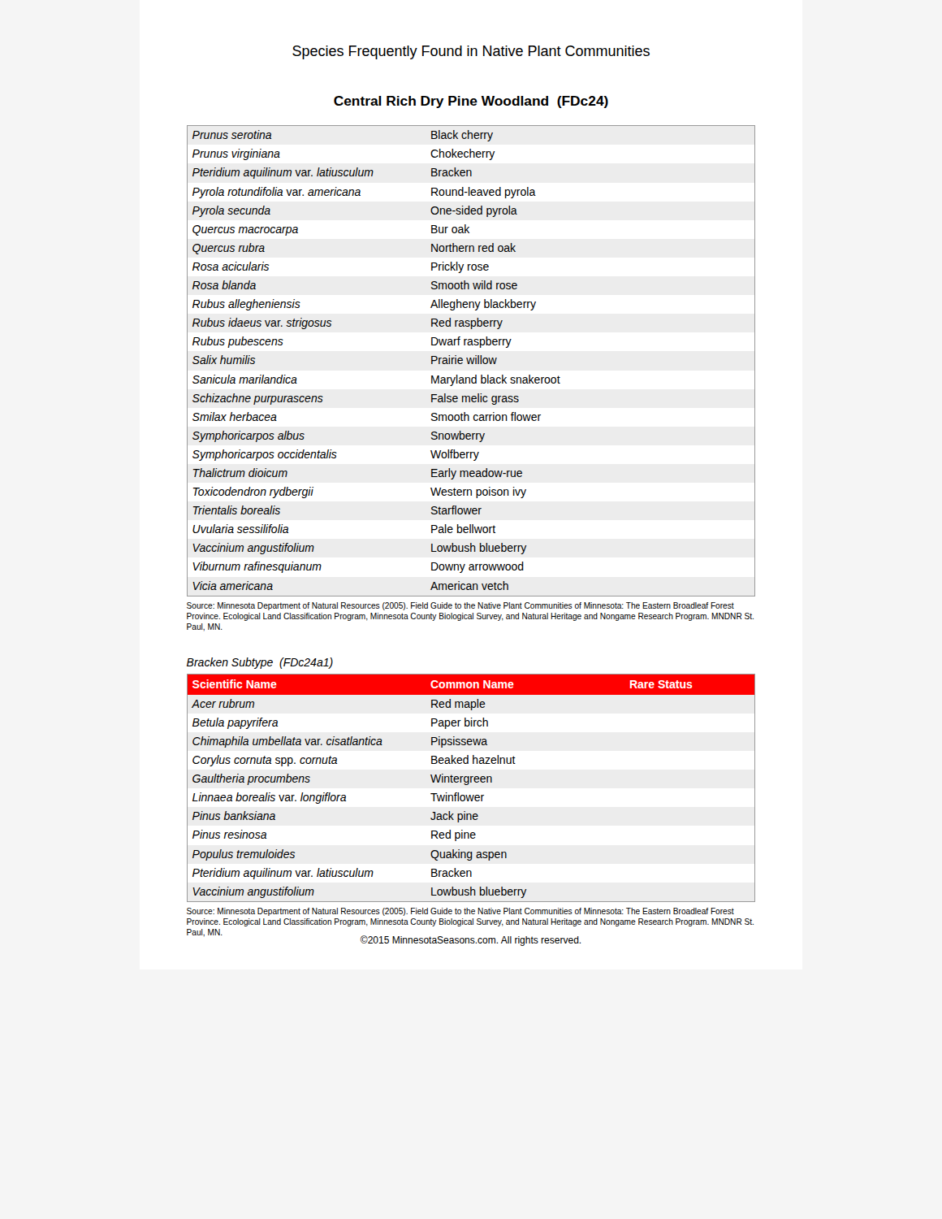Species Frequently Found in Native Plant Communities
Central Rich Dry Pine Woodland (FDc24)
| Prunus serotina | Black cherry |
| Prunus virginiana | Chokecherry |
| Pteridium aquilinum var. latiusculum | Bracken |
| Pyrola rotundifolia var. americana | Round-leaved pyrola |
| Pyrola secunda | One-sided pyrola |
| Quercus macrocarpa | Bur oak |
| Quercus rubra | Northern red oak |
| Rosa acicularis | Prickly rose |
| Rosa blanda | Smooth wild rose |
| Rubus allegheniensis | Allegheny blackberry |
| Rubus idaeus var. strigosus | Red raspberry |
| Rubus pubescens | Dwarf raspberry |
| Salix humilis | Prairie willow |
| Sanicula marilandica | Maryland black snakeroot |
| Schizachne purpurascens | False melic grass |
| Smilax herbacea | Smooth carrion flower |
| Symphoricarpos albus | Snowberry |
| Symphoricarpos occidentalis | Wolfberry |
| Thalictrum dioicum | Early meadow-rue |
| Toxicodendron rydbergii | Western poison ivy |
| Trientalis borealis | Starflower |
| Uvularia sessilifolia | Pale bellwort |
| Vaccinium angustifolium | Lowbush blueberry |
| Viburnum rafinesquianum | Downy arrowwood |
| Vicia americana | American vetch |
Source: Minnesota Department of Natural Resources (2005). Field Guide to the Native Plant Communities of Minnesota: The Eastern Broadleaf Forest Province. Ecological Land Classification Program, Minnesota County Biological Survey, and Natural Heritage and Nongame Research Program. MNDNR St. Paul, MN.
Bracken Subtype (FDc24a1)
| Scientific Name | Common Name | Rare Status |
| --- | --- | --- |
| Acer rubrum | Red maple |
| Betula papyrifera | Paper birch |
| Chimaphila umbellata var. cisatlantica | Pipsissewa |
| Corylus cornuta spp. cornuta | Beaked hazelnut |
| Gaultheria procumbens | Wintergreen |
| Linnaea borealis var. longiflora | Twinflower |
| Pinus banksiana | Jack pine |
| Pinus resinosa | Red pine |
| Populus tremuloides | Quaking aspen |
| Pteridium aquilinum var. latiusculum | Bracken |
| Vaccinium angustifolium | Lowbush blueberry |
Source: Minnesota Department of Natural Resources (2005). Field Guide to the Native Plant Communities of Minnesota: The Eastern Broadleaf Forest Province. Ecological Land Classification Program, Minnesota County Biological Survey, and Natural Heritage and Nongame Research Program. MNDNR St. Paul, MN.
©2015 MinnesotaSeasons.com. All rights reserved.